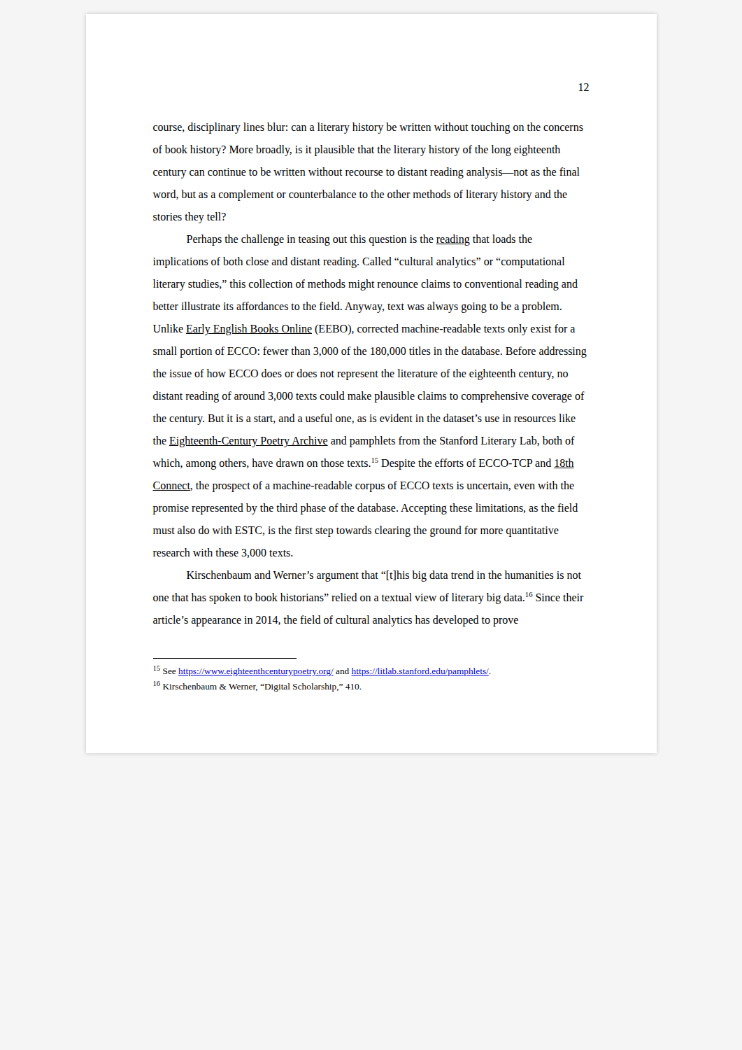12
course, disciplinary lines blur: can a literary history be written without touching on the concerns of book history? More broadly, is it plausible that the literary history of the long eighteenth century can continue to be written without recourse to distant reading analysis—not as the final word, but as a complement or counterbalance to the other methods of literary history and the stories they tell?
Perhaps the challenge in teasing out this question is the reading that loads the implications of both close and distant reading. Called “cultural analytics” or “computational literary studies,” this collection of methods might renounce claims to conventional reading and better illustrate its affordances to the field. Anyway, text was always going to be a problem. Unlike Early English Books Online (EEBO), corrected machine-readable texts only exist for a small portion of ECCO: fewer than 3,000 of the 180,000 titles in the database. Before addressing the issue of how ECCO does or does not represent the literature of the eighteenth century, no distant reading of around 3,000 texts could make plausible claims to comprehensive coverage of the century. But it is a start, and a useful one, as is evident in the dataset’s use in resources like the Eighteenth-Century Poetry Archive and pamphlets from the Stanford Literary Lab, both of which, among others, have drawn on those texts.15 Despite the efforts of ECCO-TCP and 18th Connect, the prospect of a machine-readable corpus of ECCO texts is uncertain, even with the promise represented by the third phase of the database. Accepting these limitations, as the field must also do with ESTC, is the first step towards clearing the ground for more quantitative research with these 3,000 texts.
Kirschenbaum and Werner’s argument that “[t]his big data trend in the humanities is not one that has spoken to book historians” relied on a textual view of literary big data.16 Since their article’s appearance in 2014, the field of cultural analytics has developed to prove
15 See https://www.eighteenthcenturypoetry.org/ and https://litlab.stanford.edu/pamphlets/.
16 Kirschenbaum & Werner, “Digital Scholarship,” 410.